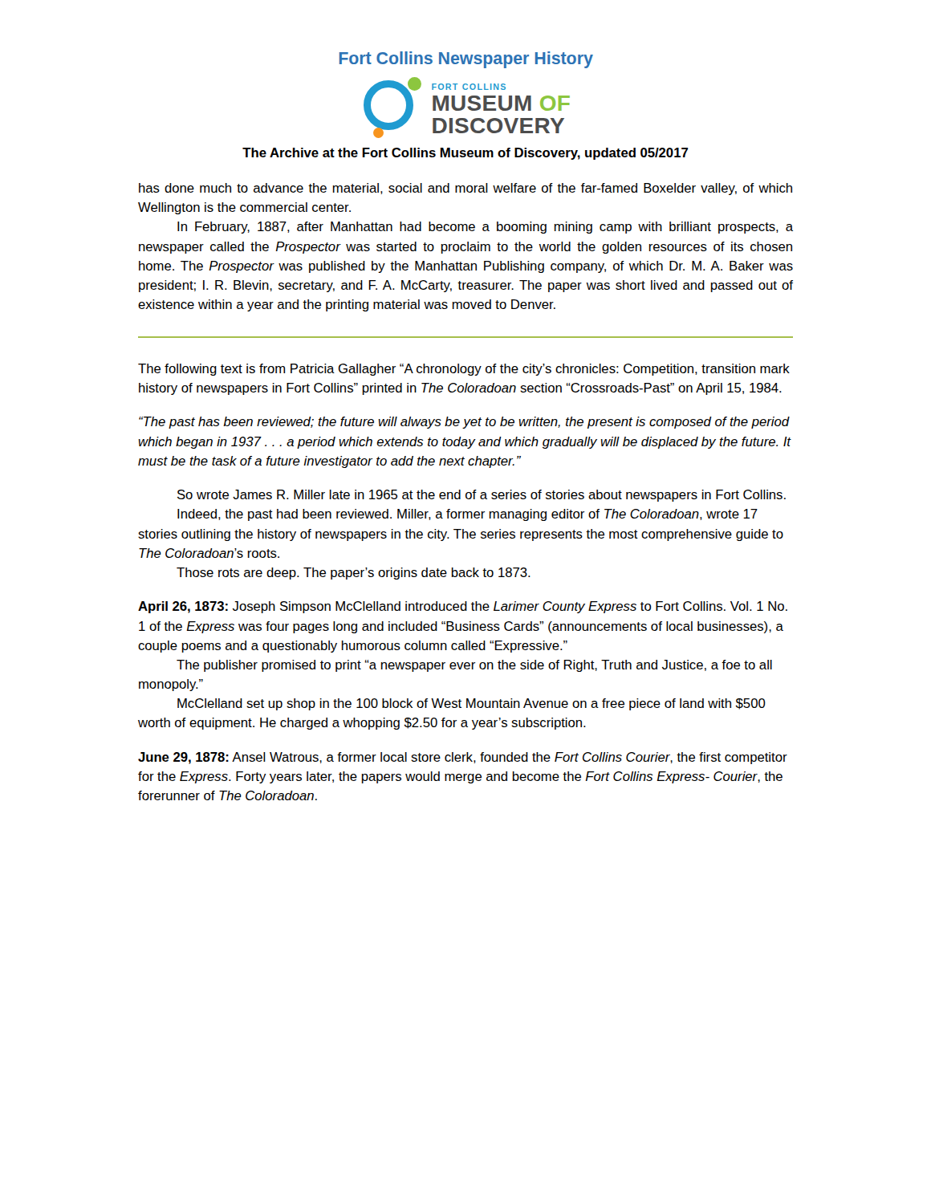Fort Collins Newspaper History
FORT COLLINS
MUSEUM OF
DISCOVERY
The Archive at the Fort Collins Museum of Discovery, updated 05/2017
has done much to advance the material, social and moral welfare of the far-famed Boxelder valley, of which Wellington is the commercial center.
In February, 1887, after Manhattan had become a booming mining camp with brilliant prospects, a newspaper called the Prospector was started to proclaim to the world the golden resources of its chosen home. The Prospector was published by the Manhattan Publishing company, of which Dr. M. A. Baker was president; I. R. Blevin, secretary, and F. A. McCarty, treasurer. The paper was short lived and passed out of existence within a year and the printing material was moved to Denver.
The following text is from Patricia Gallagher “A chronology of the city’s chronicles: Competition, transition mark history of newspapers in Fort Collins” printed in The Coloradoan section “Crossroads-Past” on April 15, 1984.
“The past has been reviewed; the future will always be yet to be written, the present is composed of the period which began in 1937 . . . a period which extends to today and which gradually will be displaced by the future. It must be the task of a future investigator to add the next chapter.”
So wrote James R. Miller late in 1965 at the end of a series of stories about newspapers in Fort Collins.
Indeed, the past had been reviewed. Miller, a former managing editor of The Coloradoan, wrote 17 stories outlining the history of newspapers in the city. The series represents the most comprehensive guide to The Coloradoan’s roots.
Those rots are deep. The paper’s origins date back to 1873.
April 26, 1873: Joseph Simpson McClelland introduced the Larimer County Express to Fort Collins. Vol. 1 No. 1 of the Express was four pages long and included “Business Cards” (announcements of local businesses), a couple poems and a questionably humorous column called “Expressive.”
The publisher promised to print “a newspaper ever on the side of Right, Truth and Justice, a foe to all monopoly.”
McClelland set up shop in the 100 block of West Mountain Avenue on a free piece of land with $500 worth of equipment. He charged a whopping $2.50 for a year’s subscription.
June 29, 1878: Ansel Watrous, a former local store clerk, founded the Fort Collins Courier, the first competitor for the Express. Forty years later, the papers would merge and become the Fort Collins Express- Courier, the forerunner of The Coloradoan.